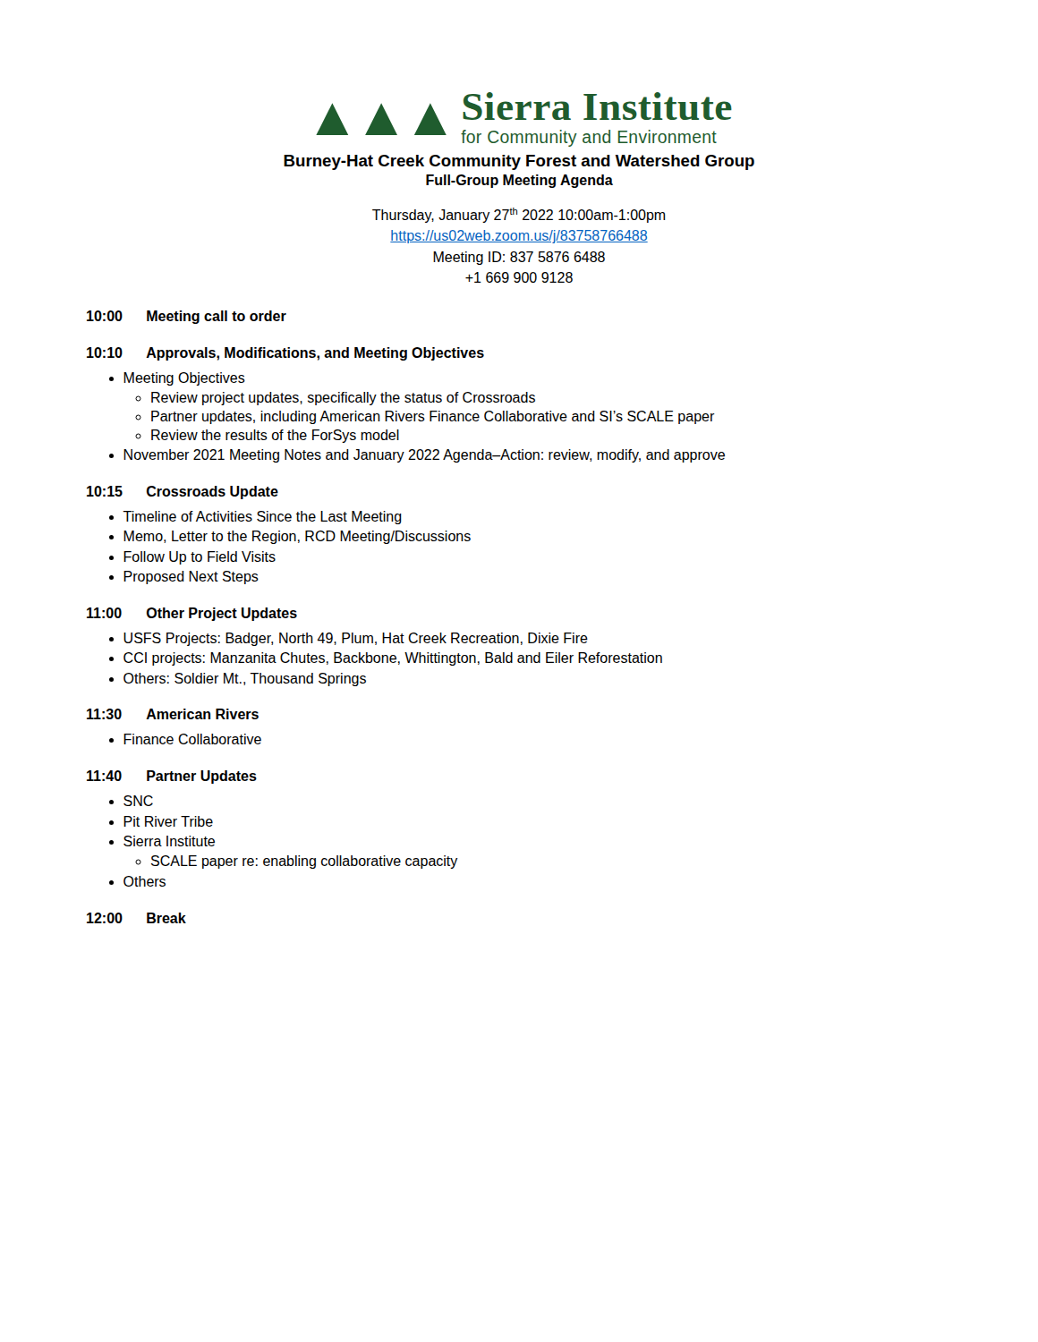▲▲▲Sierra Institute
for Community and Environment
Burney-Hat Creek Community Forest and Watershed Group
Full-Group Meeting Agenda
Thursday, January 27th 2022 10:00am-1:00pm
https://us02web.zoom.us/j/83758766488
Meeting ID: 837 5876 6488
+1 669 900 9128
10:00 Meeting call to order
10:10 Approvals, Modifications, and Meeting Objectives
Meeting Objectives
Review project updates, specifically the status of Crossroads
Partner updates, including American Rivers Finance Collaborative and SI’s SCALE paper
Review the results of the ForSys model
November 2021 Meeting Notes and January 2022 Agenda–Action: review, modify, and approve
10:15 Crossroads Update
Timeline of Activities Since the Last Meeting
Memo, Letter to the Region, RCD Meeting/Discussions
Follow Up to Field Visits
Proposed Next Steps
11:00 Other Project Updates
USFS Projects: Badger, North 49, Plum, Hat Creek Recreation, Dixie Fire
CCI projects: Manzanita Chutes, Backbone, Whittington, Bald and Eiler Reforestation
Others: Soldier Mt., Thousand Springs
11:30 American Rivers
Finance Collaborative
11:40 Partner Updates
SNC
Pit River Tribe
Sierra Institute
SCALE paper re: enabling collaborative capacity
Others
12:00 Break